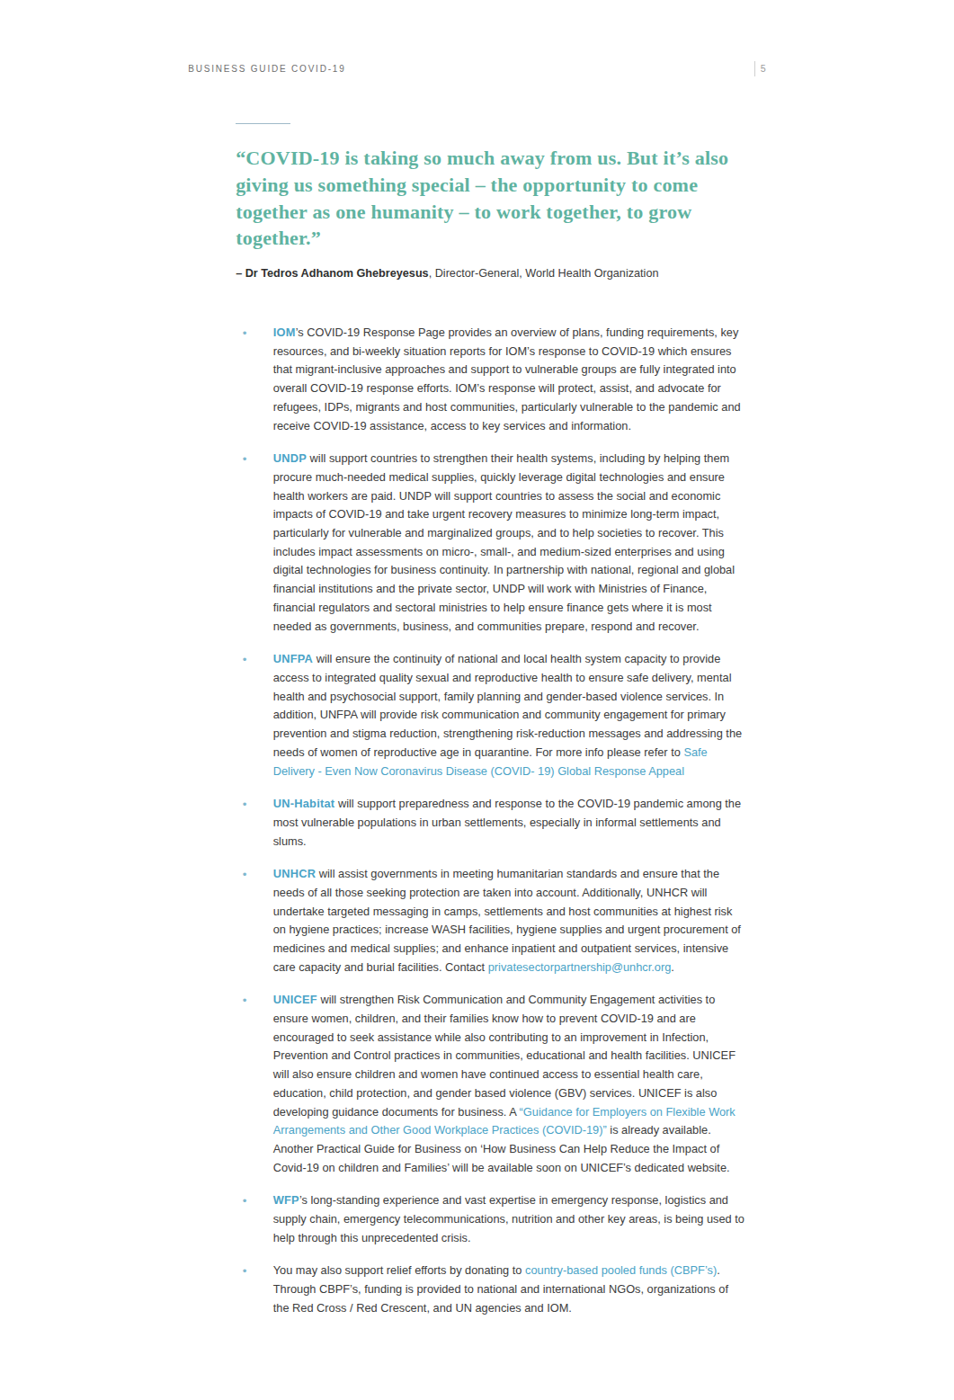Business Guide COVID-19
5
“COVID-19 is taking so much away from us. But it’s also giving us something special – the opportunity to come together as one humanity – to work together, to grow together.”
– Dr Tedros Adhanom Ghebreyesus, Director-General, World Health Organization
IOM’s COVID-19 Response Page provides an overview of plans, funding requirements, key resources, and bi-weekly situation reports for IOM’s response to COVID-19 which ensures that migrant-inclusive approaches and support to vulnerable groups are fully integrated into overall COVID-19 response efforts. IOM’s response will protect, assist, and advocate for refugees, IDPs, migrants and host communities, particularly vulnerable to the pandemic and receive COVID-19 assistance, access to key services and information.
UNDP will support countries to strengthen their health systems, including by helping them procure much-needed medical supplies, quickly leverage digital technologies and ensure health workers are paid. UNDP will support countries to assess the social and economic impacts of COVID-19 and take urgent recovery measures to minimize long-term impact, particularly for vulnerable and marginalized groups, and to help societies to recover. This includes impact assessments on micro-, small-, and medium-sized enterprises and using digital technologies for business continuity. In partnership with national, regional and global financial institutions and the private sector, UNDP will work with Ministries of Finance, financial regulators and sectoral ministries to help ensure finance gets where it is most needed as governments, business, and communities prepare, respond and recover.
UNFPA will ensure the continuity of national and local health system capacity to provide access to integrated quality sexual and reproductive health to ensure safe delivery, mental health and psychosocial support, family planning and gender-based violence services. In addition, UNFPA will provide risk communication and community engagement for primary prevention and stigma reduction, strengthening risk-reduction messages and addressing the needs of women of reproductive age in quarantine. For more info please refer to Safe Delivery - Even Now Coronavirus Disease (COVID- 19) Global Response Appeal
UN-Habitat will support preparedness and response to the COVID-19 pandemic among the most vulnerable populations in urban settlements, especially in informal settlements and slums.
UNHCR will assist governments in meeting humanitarian standards and ensure that the needs of all those seeking protection are taken into account. Additionally, UNHCR will undertake targeted messaging in camps, settlements and host communities at highest risk on hygiene practices; increase WASH facilities, hygiene supplies and urgent procurement of medicines and medical supplies; and enhance inpatient and outpatient services, intensive care capacity and burial facilities. Contact privatesectorpartnership@unhcr.org.
UNICEF will strengthen Risk Communication and Community Engagement activities to ensure women, children, and their families know how to prevent COVID-19 and are encouraged to seek assistance while also contributing to an improvement in Infection, Prevention and Control practices in communities, educational and health facilities. UNICEF will also ensure children and women have continued access to essential health care, education, child protection, and gender based violence (GBV) services. UNICEF is also developing guidance documents for business. A “Guidance for Employers on Flexible Work Arrangements and Other Good Workplace Practices (COVID-19)” is already available. Another Practical Guide for Business on ‘How Business Can Help Reduce the Impact of Covid-19 on children and Families’ will be available soon on UNICEF’s dedicated website.
WFP’s long-standing experience and vast expertise in emergency response, logistics and supply chain, emergency telecommunications, nutrition and other key areas, is being used to help through this unprecedented crisis.
You may also support relief efforts by donating to country-based pooled funds (CBPF’s). Through CBPF’s, funding is provided to national and international NGOs, organizations of the Red Cross / Red Crescent, and UN agencies and IOM.